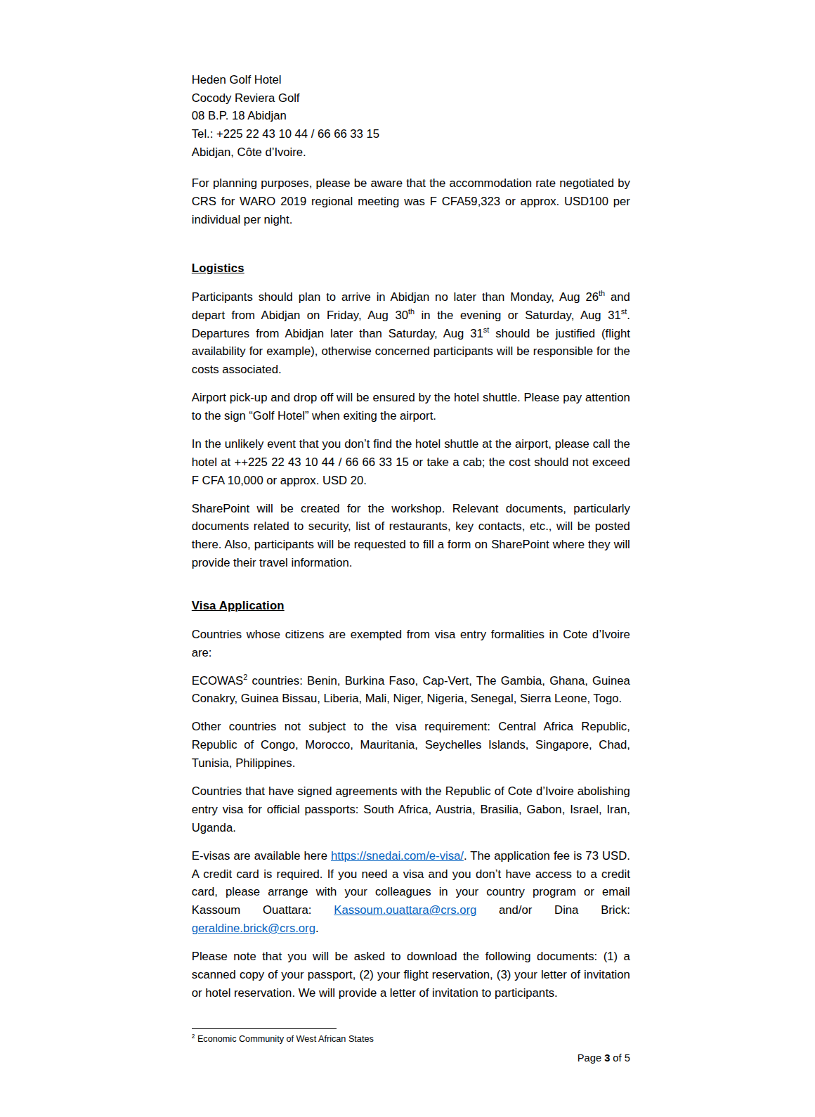Heden Golf Hotel
Cocody Reviera Golf
08 B.P. 18 Abidjan
Tel.: +225 22 43 10 44 / 66 66 33 15
Abidjan, Côte d’Ivoire.
For planning purposes, please be aware that the accommodation rate negotiated by CRS for WARO 2019 regional meeting was F CFA59,323 or approx. USD100 per individual per night.
Logistics
Participants should plan to arrive in Abidjan no later than Monday, Aug 26th and depart from Abidjan on Friday, Aug 30th in the evening or Saturday, Aug 31st. Departures from Abidjan later than Saturday, Aug 31st should be justified (flight availability for example), otherwise concerned participants will be responsible for the costs associated.
Airport pick-up and drop off will be ensured by the hotel shuttle. Please pay attention to the sign “Golf Hotel” when exiting the airport.
In the unlikely event that you don’t find the hotel shuttle at the airport, please call the hotel at ++225 22 43 10 44 / 66 66 33 15 or take a cab; the cost should not exceed F CFA 10,000 or approx. USD 20.
SharePoint will be created for the workshop. Relevant documents, particularly documents related to security, list of restaurants, key contacts, etc., will be posted there. Also, participants will be requested to fill a form on SharePoint where they will provide their travel information.
Visa Application
Countries whose citizens are exempted from visa entry formalities in Cote d’Ivoire are:
ECOWAS2 countries: Benin, Burkina Faso, Cap-Vert, The Gambia, Ghana, Guinea Conakry, Guinea Bissau, Liberia, Mali, Niger, Nigeria, Senegal, Sierra Leone, Togo.
Other countries not subject to the visa requirement: Central Africa Republic, Republic of Congo, Morocco, Mauritania, Seychelles Islands, Singapore, Chad, Tunisia, Philippines.
Countries that have signed agreements with the Republic of Cote d’Ivoire abolishing entry visa for official passports: South Africa, Austria, Brasilia, Gabon, Israel, Iran, Uganda.
E-visas are available here https://snedai.com/e-visa/. The application fee is 73 USD. A credit card is required. If you need a visa and you don’t have access to a credit card, please arrange with your colleagues in your country program or email Kassoum Ouattara: Kassoum.ouattara@crs.org and/or Dina Brick: geraldine.brick@crs.org.
Please note that you will be asked to download the following documents: (1) a scanned copy of your passport, (2) your flight reservation, (3) your letter of invitation or hotel reservation. We will provide a letter of invitation to participants.
2 Economic Community of West African States
Page 3 of 5